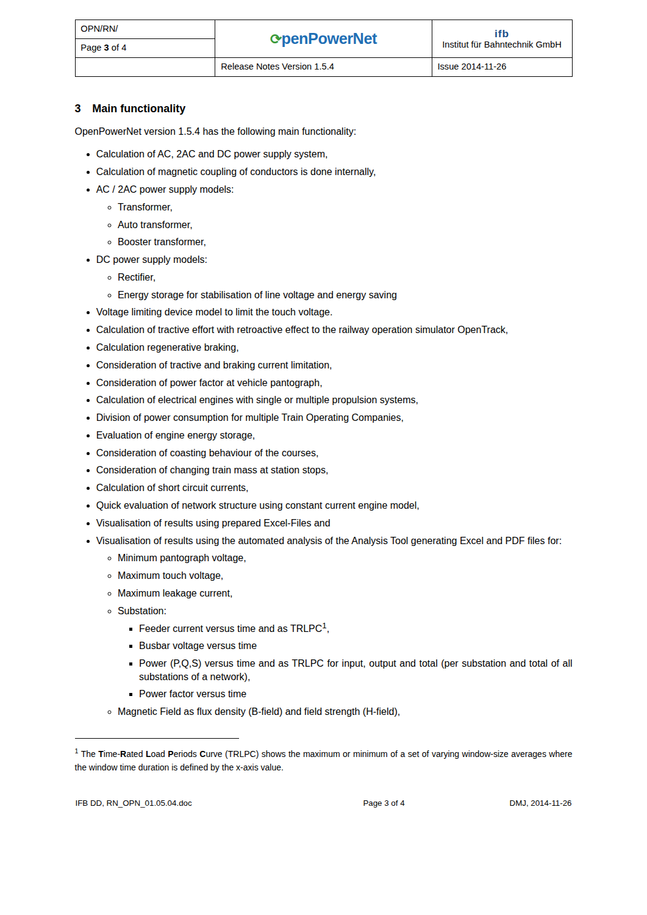| OPN/RN/ | ⟳ penPowerNet | ifb Institut für Bahntechnik GmbH |
| Page 3 of 4 |
| | Release Notes Version 1.5.4 | Issue 2014-11-26 |
3 Main functionality
OpenPowerNet version 1.5.4 has the following main functionality:
Calculation of AC, 2AC and DC power supply system,
Calculation of magnetic coupling of conductors is done internally,
AC / 2AC power supply models:
Transformer,
Auto transformer,
Booster transformer,
DC power supply models:
Rectifier,
Energy storage for stabilisation of line voltage and energy saving
Voltage limiting device model to limit the touch voltage.
Calculation of tractive effort with retroactive effect to the railway operation simulator OpenTrack,
Calculation regenerative braking,
Consideration of tractive and braking current limitation,
Consideration of power factor at vehicle pantograph,
Calculation of electrical engines with single or multiple propulsion systems,
Division of power consumption for multiple Train Operating Companies,
Evaluation of engine energy storage,
Consideration of coasting behaviour of the courses,
Consideration of changing train mass at station stops,
Calculation of short circuit currents,
Quick evaluation of network structure using constant current engine model,
Visualisation of results using prepared Excel-Files and
Visualisation of results using the automated analysis of the Analysis Tool generating Excel and PDF files for:
Minimum pantograph voltage,
Maximum touch voltage,
Maximum leakage current,
Substation:
Feeder current versus time and as TRLPC1,
Busbar voltage versus time
Power (P,Q,S) versus time and as TRLPC for input, output and total (per substation and total of all substations of a network),
Power factor versus time
Magnetic Field as flux density (B-field) and field strength (H-field),
1 The Time-Rated Load Periods Curve (TRLPC) shows the maximum or minimum of a set of varying window-size averages where the window time duration is defined by the x-axis value.
| IFB DD, RN_OPN_01.05.04.doc | Page 3 of 4 | DMJ, 2014-11-26 |